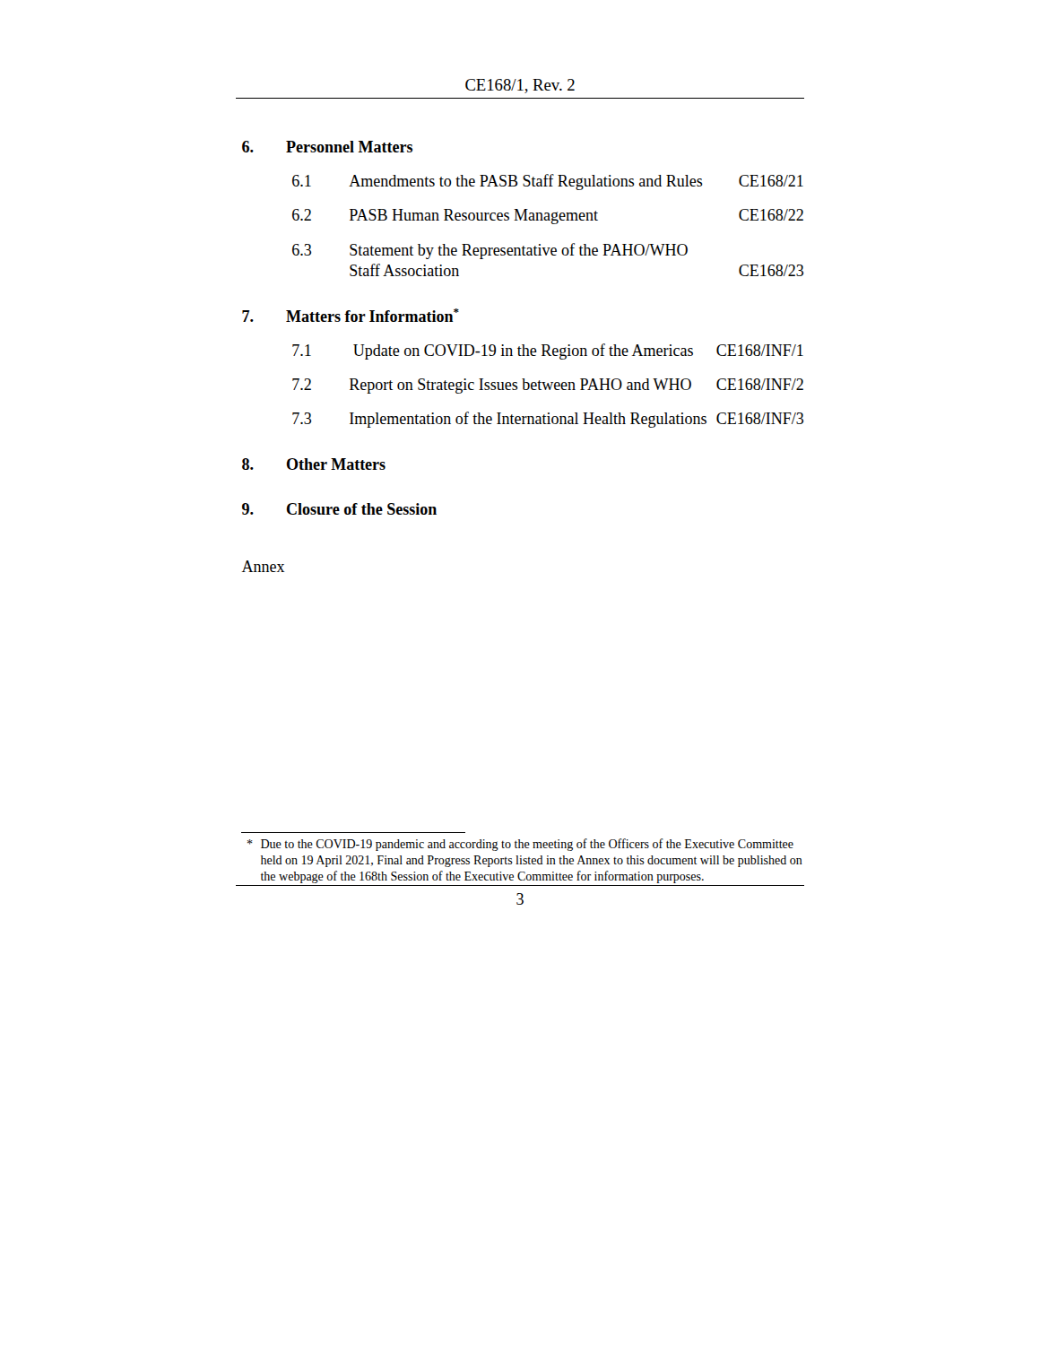CE168/1, Rev. 2
6. Personnel Matters
6.1 Amendments to the PASB Staff Regulations and Rules CE168/21
6.2 PASB Human Resources Management CE168/22
6.3 Statement by the Representative of the PAHO/WHO
Staff Association CE168/23
7. Matters for Information*
7.1 Update on COVID-19 in the Region of the Americas CE168/INF/1
7.2 Report on Strategic Issues between PAHO and WHO CE168/INF/2
7.3 Implementation of the International Health Regulations CE168/INF/3
8. Other Matters
9. Closure of the Session
Annex
* Due to the COVID-19 pandemic and according to the meeting of the Officers of the Executive Committee held on 19 April 2021, Final and Progress Reports listed in the Annex to this document will be published on the webpage of the 168th Session of the Executive Committee for information purposes.
3